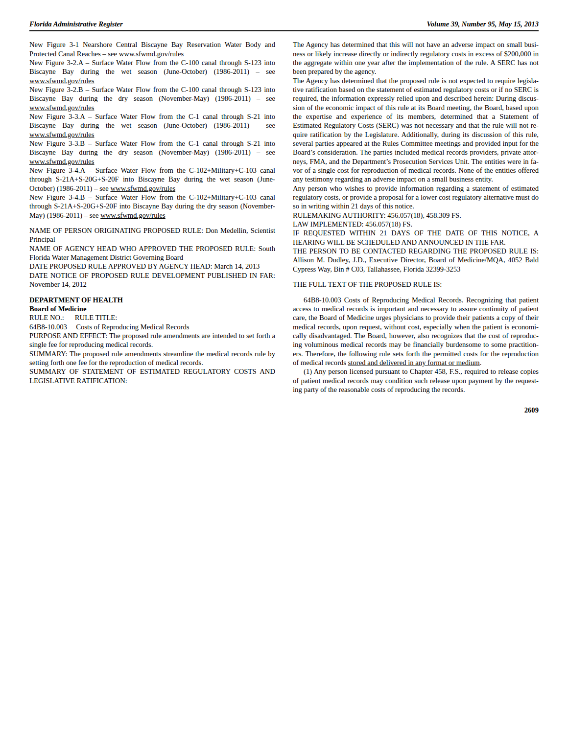Florida Administrative Register Volume 39, Number 95, May 15, 2013
New Figure 3-1 Nearshore Central Biscayne Bay Reservation Water Body and Protected Canal Reaches – see www.sfwmd.gov/rules
New Figure 3-2.A – Surface Water Flow from the C-100 canal through S-123 into Biscayne Bay during the wet season (June-October) (1986-2011) – see www.sfwmd.gov/rules
New Figure 3-2.B – Surface Water Flow from the C-100 canal through S-123 into Biscayne Bay during the dry season (November-May) (1986-2011) – see www.sfwmd.gov/rules
New Figure 3-3.A – Surface Water Flow from the C-1 canal through S-21 into Biscayne Bay during the wet season (June-October) (1986-2011) – see www.sfwmd.gov/rules
New Figure 3-3.B – Surface Water Flow from the C-1 canal through S-21 into Biscayne Bay during the dry season (November-May) (1986-2011) – see www.sfwmd.gov/rules
New Figure 3-4.A – Surface Water Flow from the C-102+Military+C-103 canal through S-21A+S-20G+S-20F into Biscayne Bay during the wet season (June-October) (1986-2011) – see www.sfwmd.gov/rules
New Figure 3-4.B – Surface Water Flow from the C-102+Military+C-103 canal through S-21A+S-20G+S-20F into Biscayne Bay during the dry season (November-May) (1986-2011) – see www.sfwmd.gov/rules
NAME OF PERSON ORIGINATING PROPOSED RULE: Don Medellin, Scientist Principal
NAME OF AGENCY HEAD WHO APPROVED THE PROPOSED RULE: South Florida Water Management District Governing Board
DATE PROPOSED RULE APPROVED BY AGENCY HEAD: March 14, 2013
DATE NOTICE OF PROPOSED RULE DEVELOPMENT PUBLISHED IN FAR: November 14, 2012
DEPARTMENT OF HEALTH
Board of Medicine
RULE NO.: RULE TITLE:
64B8-10.003 Costs of Reproducing Medical Records
PURPOSE AND EFFECT: The proposed rule amendments are intended to set forth a single fee for reproducing medical records.
SUMMARY: The proposed rule amendments streamline the medical records rule by setting forth one fee for the reproduction of medical records.
SUMMARY OF STATEMENT OF ESTIMATED REGULATORY COSTS AND LEGISLATIVE RATIFICATION:
The Agency has determined that this will not have an adverse impact on small business or likely increase directly or indirectly regulatory costs in excess of $200,000 in the aggregate within one year after the implementation of the rule. A SERC has not been prepared by the agency.
The Agency has determined that the proposed rule is not expected to require legislative ratification based on the statement of estimated regulatory costs or if no SERC is required, the information expressly relied upon and described herein: During discussion of the economic impact of this rule at its Board meeting, the Board, based upon the expertise and experience of its members, determined that a Statement of Estimated Regulatory Costs (SERC) was not necessary and that the rule will not require ratification by the Legislature. Additionally, during its discussion of this rule, several parties appeared at the Rules Committee meetings and provided input for the Board’s consideration. The parties included medical records providers, private attorneys, FMA, and the Department’s Prosecution Services Unit. The entities were in favor of a single cost for reproduction of medical records. None of the entities offered any testimony regarding an adverse impact on a small business entity.
Any person who wishes to provide information regarding a statement of estimated regulatory costs, or provide a proposal for a lower cost regulatory alternative must do so in writing within 21 days of this notice.
RULEMAKING AUTHORITY: 456.057(18), 458.309 FS.
LAW IMPLEMENTED: 456.057(18) FS.
IF REQUESTED WITHIN 21 DAYS OF THE DATE OF THIS NOTICE, A HEARING WILL BE SCHEDULED AND ANNOUNCED IN THE FAR.
THE PERSON TO BE CONTACTED REGARDING THE PROPOSED RULE IS: Allison M. Dudley, J.D., Executive Director, Board of Medicine/MQA, 4052 Bald Cypress Way, Bin # C03, Tallahassee, Florida 32399-3253
THE FULL TEXT OF THE PROPOSED RULE IS:
64B8-10.003 Costs of Reproducing Medical Records. Recognizing that patient access to medical records is important and necessary to assure continuity of patient care, the Board of Medicine urges physicians to provide their patients a copy of their medical records, upon request, without cost, especially when the patient is economically disadvantaged. The Board, however, also recognizes that the cost of reproducing voluminous medical records may be financially burdensome to some practitioners. Therefore, the following rule sets forth the permitted costs for the reproduction of medical records stored and delivered in any format or medium.
(1) Any person licensed pursuant to Chapter 458, F.S., required to release copies of patient medical records may condition such release upon payment by the requesting party of the reasonable costs of reproducing the records.
2609